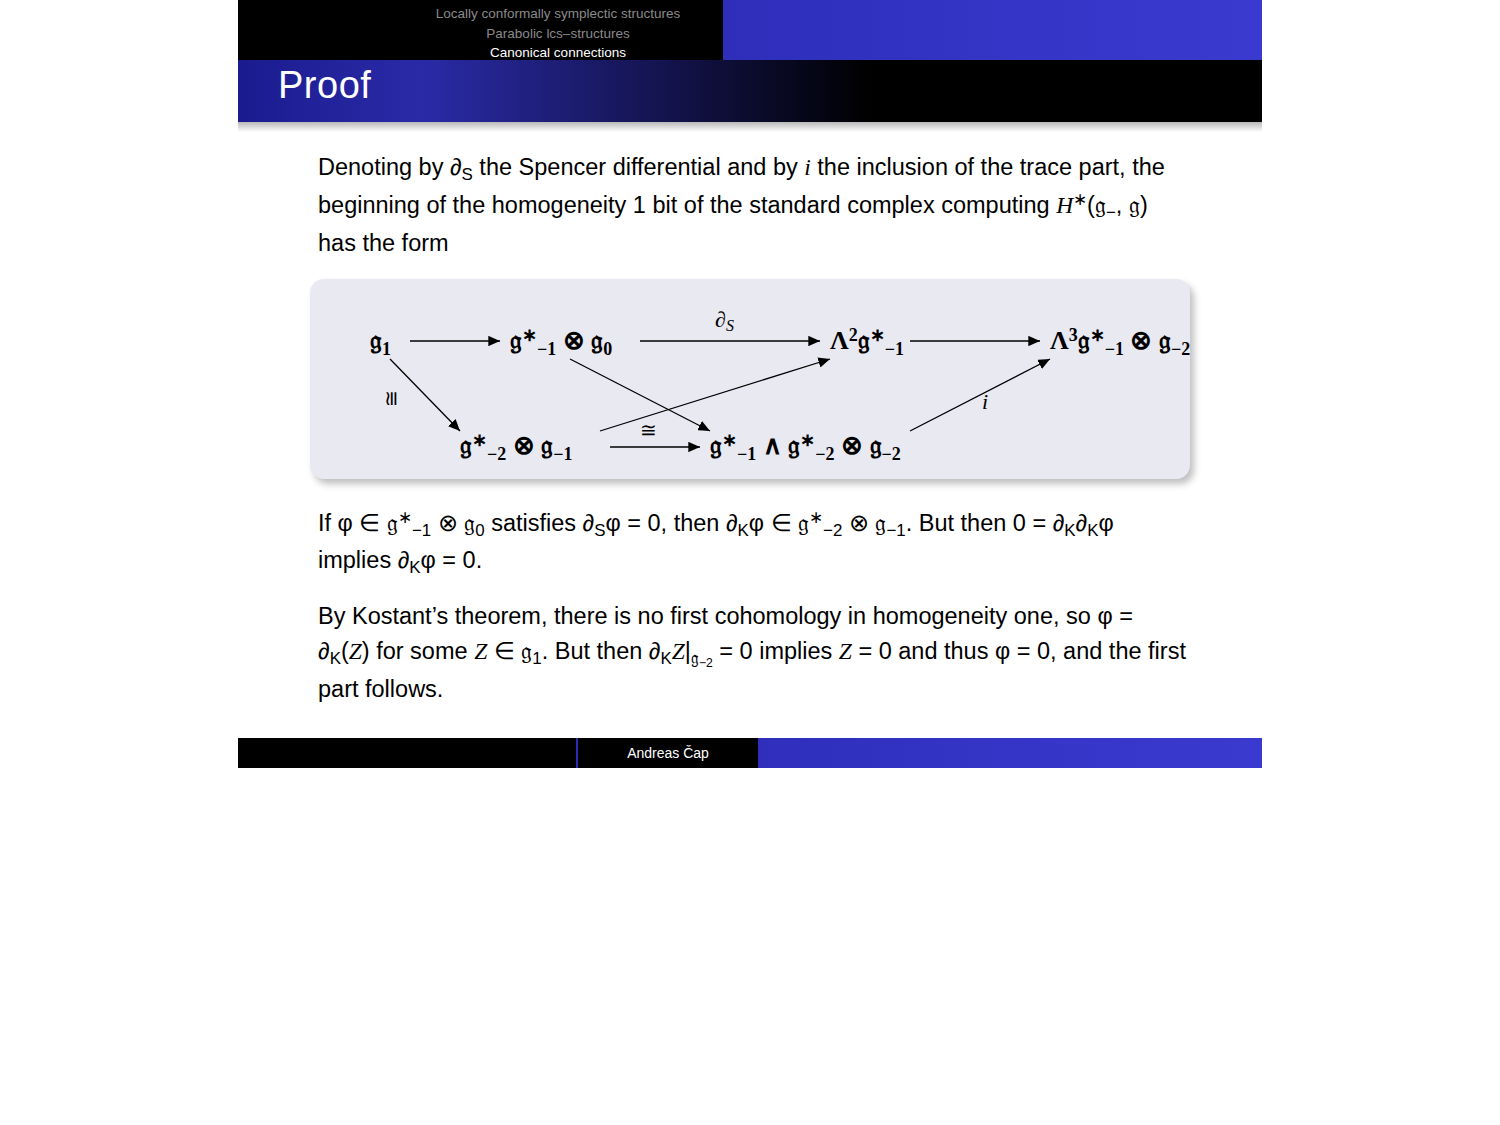Locally conformally symplectic structures
Parabolic lcs–structures
Canonical connections
Proof
Denoting by ∂S the Spencer differential and by i the inclusion of the trace part, the beginning of the homogeneity 1 bit of the standard complex computing H∗(𝔤−, 𝔤) has the form
𝔤1 𝔤∗−1 ⊗ 𝔤0 Λ2𝔤∗−1 Λ3𝔤∗−1 ⊗ 𝔤−2 𝔤∗−2 ⊗ 𝔤−1 𝔤∗−1 ∧ 𝔤∗−2 ⊗ 𝔤−2 ∂S ≅ ≅ i
If φ ∈ 𝔤∗−1 ⊗ 𝔤 0 satisfies ∂Sφ = 0, then ∂Kφ ∈ 𝔤∗−2 ⊗ 𝔤−1. But then 0 = ∂K∂Kφ implies ∂Kφ = 0.
By Kostant’s theorem, there is no first cohomology in homogeneity one, so φ = ∂K(Z) for some Z ∈ 𝔤 1. But then ∂KZ|𝔤−2 = 0 implies Z = 0 and thus φ = 0, and the first part follows.
Andreas Čap